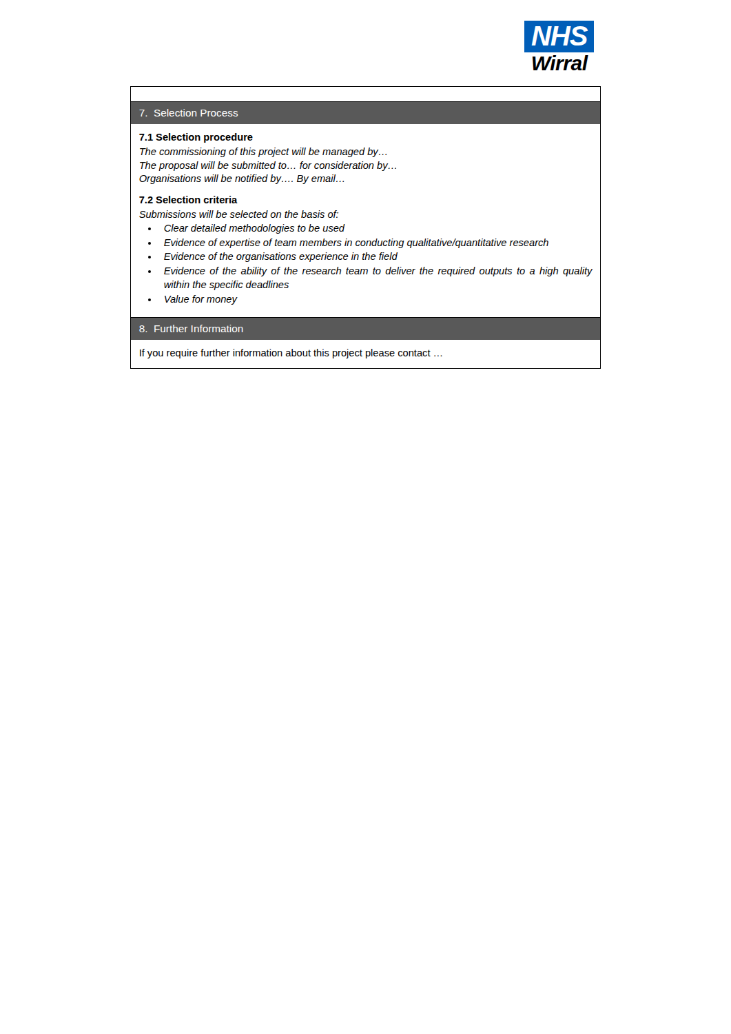NHS
Wirral
7. Selection Process
7.1 Selection procedure
The commissioning of this project will be managed by…
The proposal will be submitted to… for consideration by…
Organisations will be notified by…. By email…
7.2 Selection criteria
Submissions will be selected on the basis of:
Clear detailed methodologies to be used
Evidence of expertise of team members in conducting qualitative/quantitative research
Evidence of the organisations experience in the field
Evidence of the ability of the research team to deliver the required outputs to a high quality within the specific deadlines
Value for money
8. Further Information
If you require further information about this project please contact …